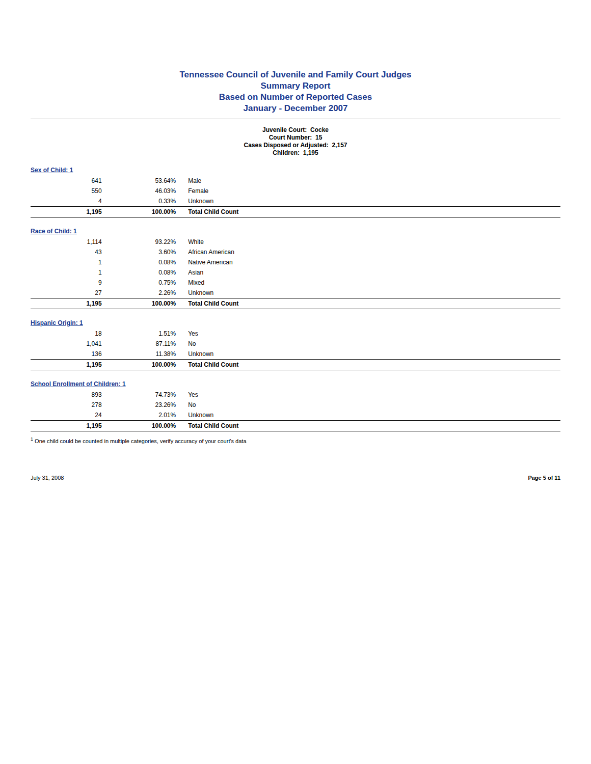Tennessee Council of Juvenile and Family Court Judges
Summary Report
Based on Number of Reported Cases
January - December 2007
Juvenile Court: Cocke
Court Number: 15
Cases Disposed or Adjusted: 2,157
Children: 1,195
Sex of Child: 1
| 641 | 53.64% | Male |
| 550 | 46.03% | Female |
| 4 | 0.33% | Unknown |
| 1,195 | 100.00% | Total Child Count |
Race of Child: 1
| 1,114 | 93.22% | White |
| 43 | 3.60% | African American |
| 1 | 0.08% | Native American |
| 1 | 0.08% | Asian |
| 9 | 0.75% | Mixed |
| 27 | 2.26% | Unknown |
| 1,195 | 100.00% | Total Child Count |
Hispanic Origin: 1
| 18 | 1.51% | Yes |
| 1,041 | 87.11% | No |
| 136 | 11.38% | Unknown |
| 1,195 | 100.00% | Total Child Count |
School Enrollment of Children: 1
| 893 | 74.73% | Yes |
| 278 | 23.26% | No |
| 24 | 2.01% | Unknown |
| 1,195 | 100.00% | Total Child Count |
1 One child could be counted in multiple categories, verify accuracy of your court's data
July 31, 2008
Page 5 of 11